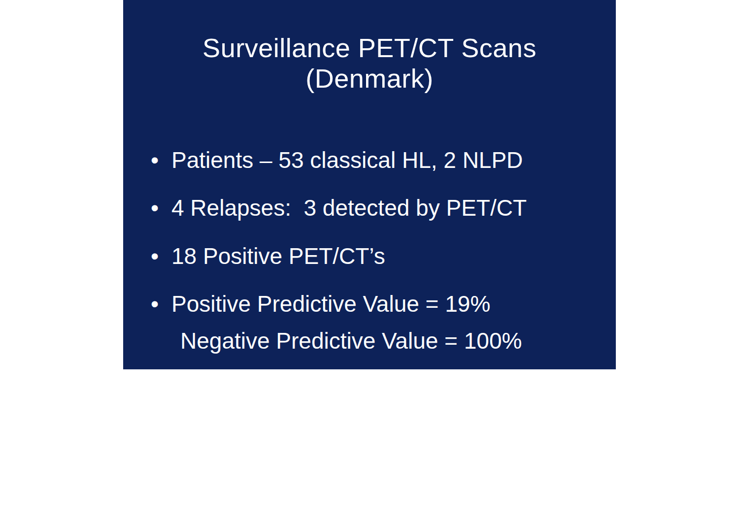Surveillance PET/CT Scans
(Denmark)
Patients – 53 classical HL, 2 NLPD
4 Relapses: 3 detected by PET/CT
18 Positive PET/CT’s
Positive Predictive Value = 19% Negative Predictive Value = 100%
J Armitage, Omaha, US